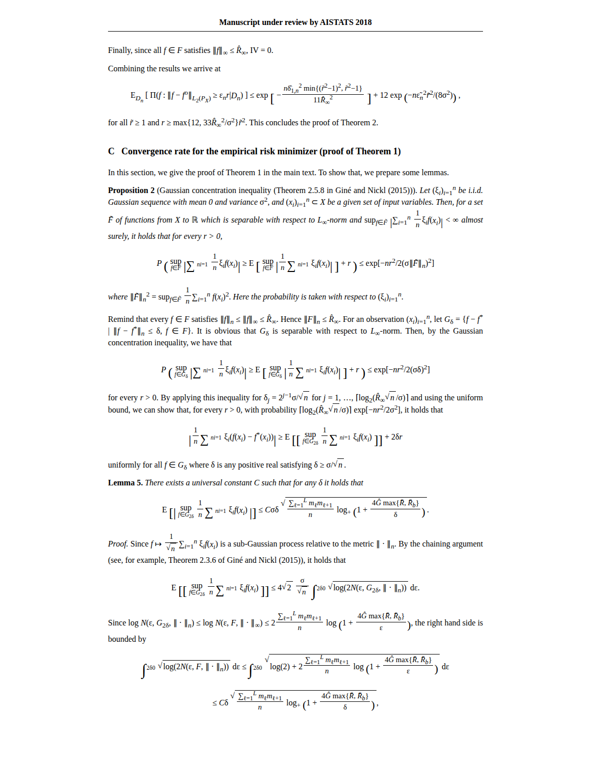Manuscript under review by AISTATS 2018
Finally, since all f ∈ F satisfies ∥f∥∞ ≤ R̂∞, IV = 0.
Combining the results we arrive at
EDn [ Π(f : ∥f − fo∥L2(PX) ≥ εnr|Dn) ] ≤ exp [ −nδ̂1,n2 min{(r̃2−1)2, r̃2−1}11R̂∞2 ] + 12 exp (−nε̃n2r̃2/(8σ2)) ,
for all r̃ ≥ 1 and r ≥ max{12, 33R̂∞2/σ2}r̃2. This concludes the proof of Theorem 2.
C Convergence rate for the empirical risk minimizer (proof of Theorem 1)
In this section, we give the proof of Theorem 1 in the main text. To show that, we prepare some lemmas.
Proposition 2 (Gaussian concentration inequality (Theorem 2.5.8 in Giné and Nickl (2015))). Let (ξi)i=1n be i.i.d. Gaussian sequence with mean 0 and variance σ2, and (xi)i=1n ⊂ X be a given set of input variables. Then, for a set F̃ of functions from X to ℝ which is separable with respect to L∞-norm and supf∈F̃ |∑i=1n 1 nξif(xi)| < ∞ almost surely, it holds that for every r > 0,
P ( sup f∈F̃ |∑ ni=1 1 nξif(xi)| ≥ E [ sup f∈F̃ |1 n∑ ni=1 ξif(xi)| ] + r ) ≤ exp[−nr2/2(σ∥F̃∥n)2]
where ∥F̃∥n2 = supf∈F̃ 1 n∑i=1n f(xi)2. Here the probability is taken with respect to (ξi)i=1n.
Remind that every f ∈ F satisfies ∥f∥n ≤ ∥f∥∞ ≤ R̂∞. Hence ∥F∥n ≤ R̂∞. For an observation (xi)i=1n, let Gδ = {f − f* | ∥f − f*∥n ≤ δ, f ∈ F}. It is obvious that Gδ is separable with respect to L∞-norm. Then, by the Gaussian concentration inequality, we have that
P ( sup f∈Gδ |∑ ni=1 1 nξif(xi)| ≥ E [ sup f∈Gδ |1 n∑ ni=1 ξif(xi)| ] + r ) ≤ exp[−nr2/2(σδ)2]
for every r > 0. By applying this inequality for δj = 2j−1σ/n for j = 1, …, ⌈log2(R̂∞n/σ)⌉ and using the uniform bound, we can show that, for every r > 0, with probability ⌈log2(R̂∞n/σ)⌉ exp[−nr2/2σ2], it holds that
|1 n∑ ni=1 ξi(f(xi) − f*(xi))| ≥ E [[ sup f∈G2δ 1 n∑ ni=1 ξif(xi) ]] + 2δr
uniformly for all f ∈ Gδ where δ is any positive real satisfying δ ≥ σ/n.
Lemma 5. There exists a universal constant C such that for any δ it holds that
E [| sup f∈G2δ 1 n∑ ni=1 ξif(xi) |] ≤ Cσδ ∑ℓ=1L mℓmℓ+1 n log+ (1 + 4Ĝ max{R̄, R̄b}δ) .
Proof. Since f ↦ 1 n∑i=1n ξif(xi) is a sub-Gaussian process relative to the metric ∥ · ∥n. By the chaining argument (see, for example, Theorem 2.3.6 of Giné and Nickl (2015)), it holds that
E [[ sup f∈G2δ 1 n∑ ni=1 ξif(xi) ]] ≤ 42 σn ∫2δ 0 log(2N(ε, G2δ, ∥ · ∥n)) dε.
Since log N(ε, G2δ, ∥ · ∥n) ≤ log N(ε, F, ∥ · ∥∞) ≤ 2∑ℓ=1L mℓmℓ+1 n log (1 + 4Ĝ max{R̄, R̄b}ε), the right hand side is bounded by
∫2δ 0 log(2N(ε, F, ∥ · ∥n)) dε ≤ ∫2δ 0 log(2) + 2∑ℓ=1L mℓmℓ+1 n log (1 + 4Ĝ max{R̄, R̄b}ε) dε
≤ Cδ ∑ℓ=1L mℓmℓ+1 n log+ (1 + 4Ĝ max{R̄, R̄b}δ) ,